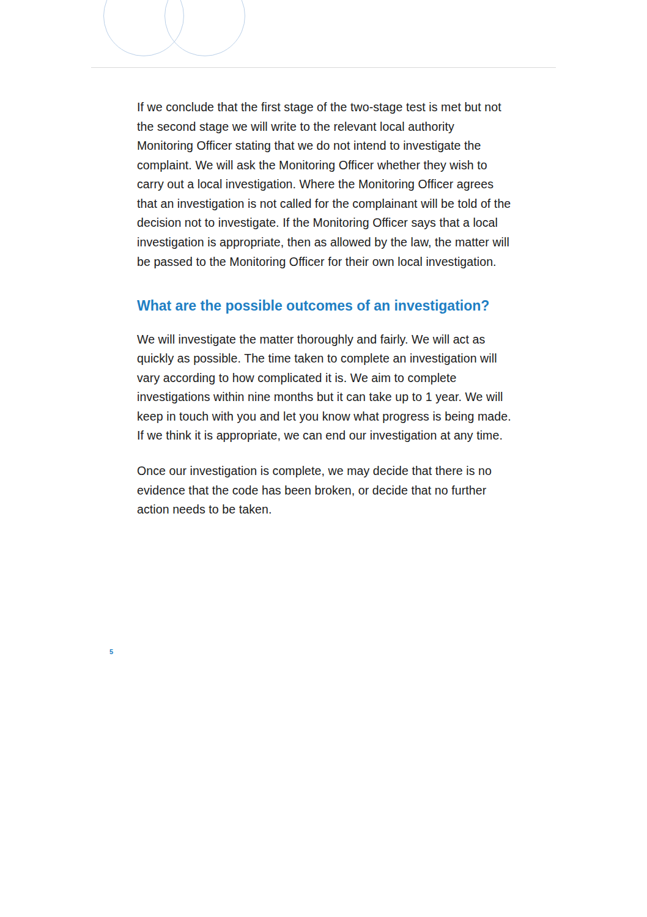If we conclude that the first stage of the two-stage test is met but not the second stage we will write to the relevant local authority Monitoring Officer stating that we do not intend to investigate the complaint. We will ask the Monitoring Officer whether they wish to carry out a local investigation. Where the Monitoring Officer agrees that an investigation is not called for the complainant will be told of the decision not to investigate. If the Monitoring Officer says that a local investigation is appropriate, then as allowed by the law, the matter will be passed to the Monitoring Officer for their own local investigation.
What are the possible outcomes of an investigation?
We will investigate the matter thoroughly and fairly. We will act as quickly as possible. The time taken to complete an investigation will vary according to how complicated it is. We aim to complete investigations within nine months but it can take up to 1 year. We will keep in touch with you and let you know what progress is being made. If we think it is appropriate, we can end our investigation at any time.
Once our investigation is complete, we may decide that there is no evidence that the code has been broken, or decide that no further action needs to be taken.
5